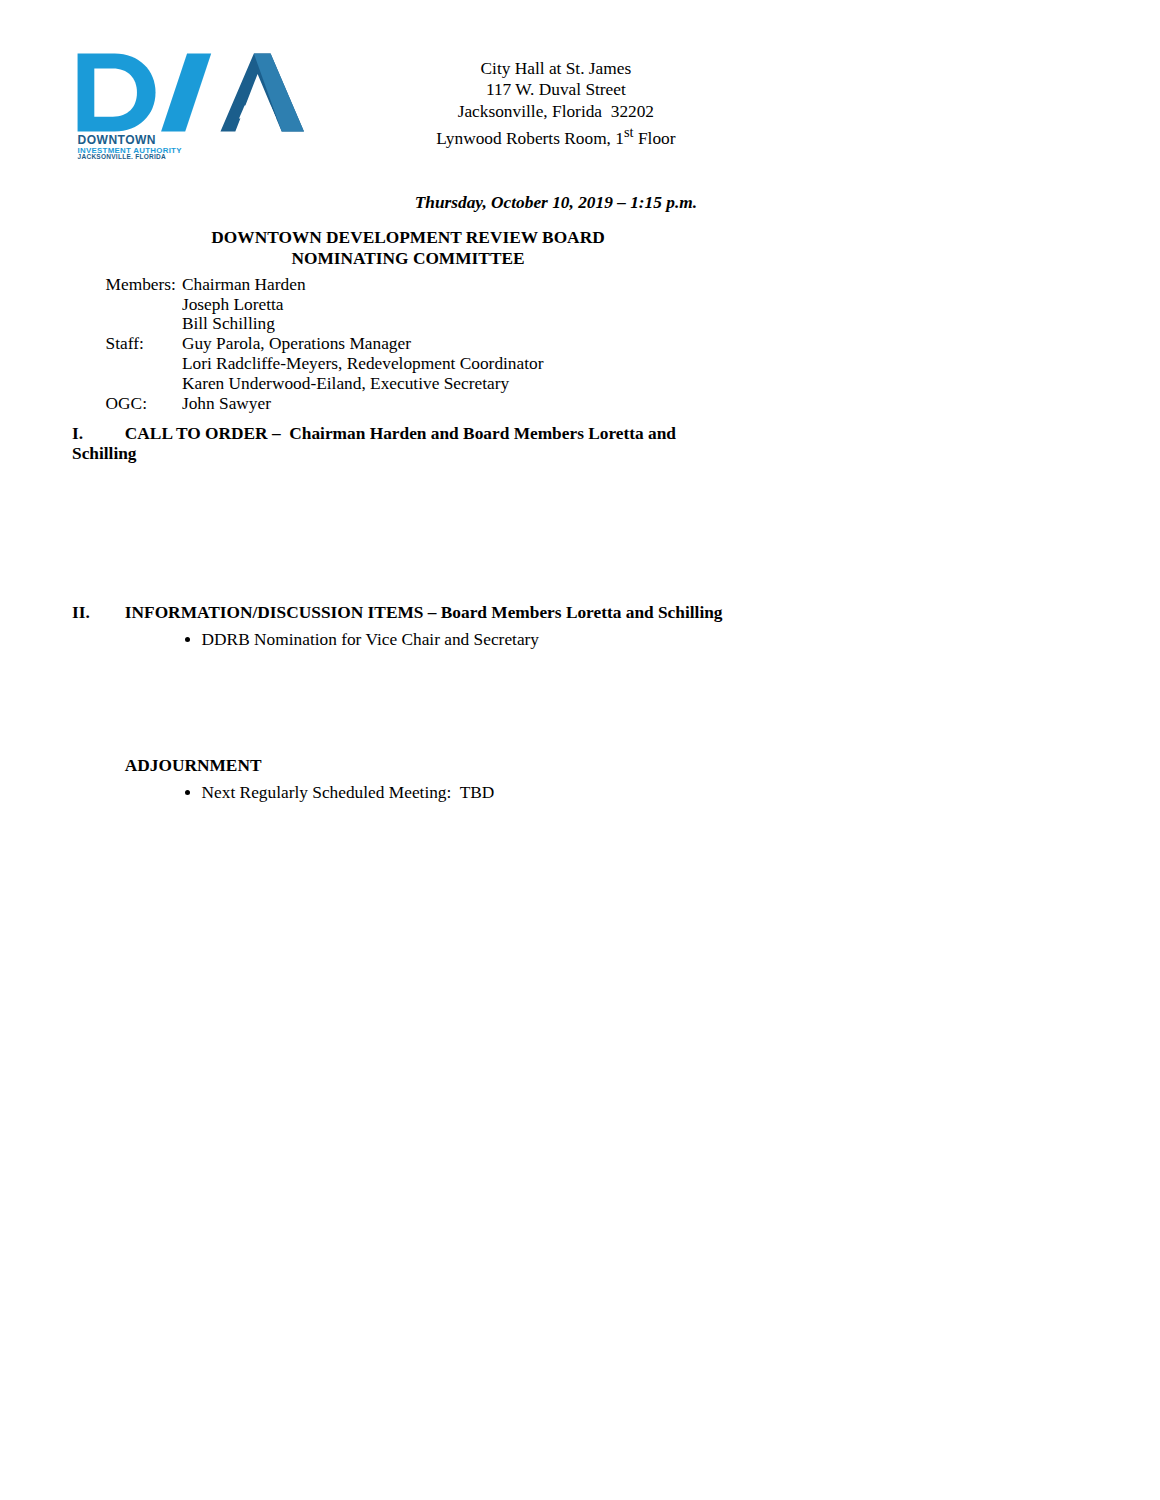DOWNTOWN INVESTMENT AUTHORITY JACKSONVILLE, FLORIDA
City Hall at St. James
117 W. Duval Street
Jacksonville, Florida 32202
Lynwood Roberts Room, 1st Floor
Thursday, October 10, 2019 – 1:15 p.m.
DOWNTOWN DEVELOPMENT REVIEW BOARD
NOMINATING COMMITTEE
| Members: | Chairman Harden |
| | Joseph Loretta |
| | Bill Schilling |
| Staff: | Guy Parola, Operations Manager |
| | Lori Radcliffe-Meyers, Redevelopment Coordinator |
| | Karen Underwood-Eiland, Executive Secretary |
| OGC: | John Sawyer |
I. CALL TO ORDER – Chairman Harden and Board Members Loretta and Schilling
II. INFORMATION/DISCUSSION ITEMS – Board Members Loretta and Schilling
DDRB Nomination for Vice Chair and Secretary
ADJOURNMENT
Next Regularly Scheduled Meeting: TBD